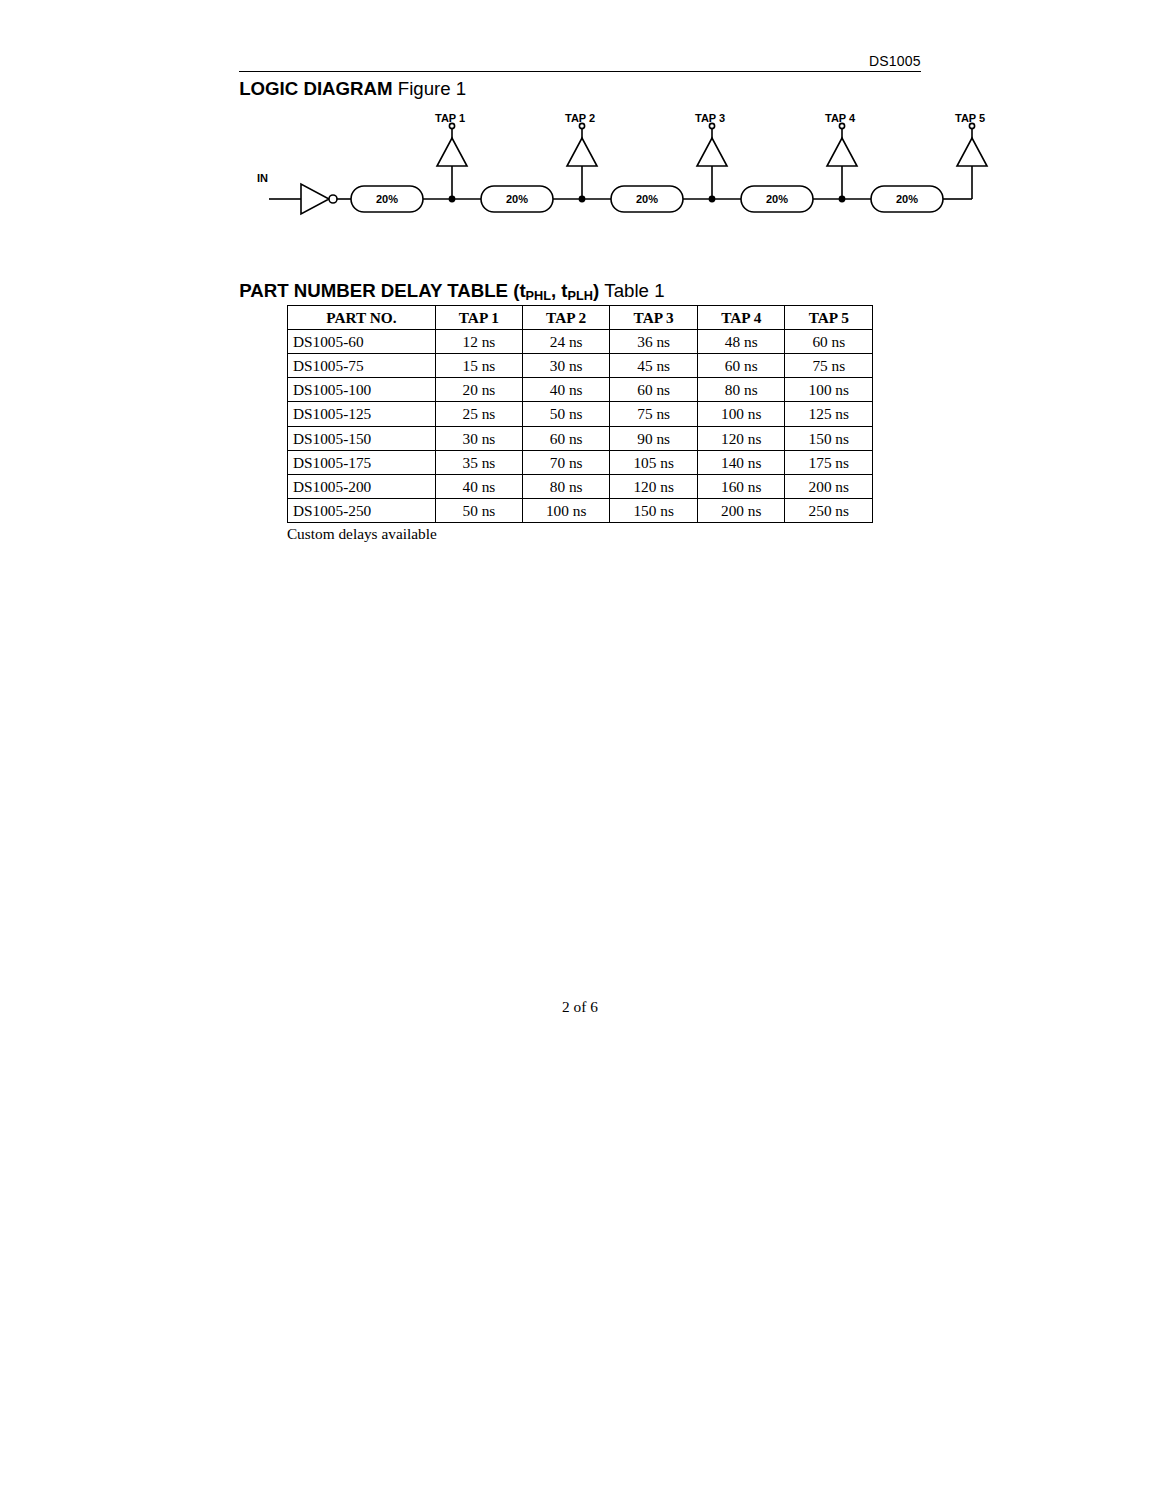DS1005
LOGIC DIAGRAM Figure 1
TAP 1 TAP 2 TAP 3 TAP 4 TAP 5 IN 20% 20% 20% 20% 20%
PART NUMBER DELAY TABLE (tPHL, tPLH) Table 1
| PART NO. | TAP 1 | TAP 2 | TAP 3 | TAP 4 | TAP 5 |
| --- | --- | --- | --- | --- | --- |
| DS1005-60 | 12 ns | 24 ns | 36 ns | 48 ns | 60 ns |
| DS1005-75 | 15 ns | 30 ns | 45 ns | 60 ns | 75 ns |
| DS1005-100 | 20 ns | 40 ns | 60 ns | 80 ns | 100 ns |
| DS1005-125 | 25 ns | 50 ns | 75 ns | 100 ns | 125 ns |
| DS1005-150 | 30 ns | 60 ns | 90 ns | 120 ns | 150 ns |
| DS1005-175 | 35 ns | 70 ns | 105 ns | 140 ns | 175 ns |
| DS1005-200 | 40 ns | 80 ns | 120 ns | 160 ns | 200 ns |
| DS1005-250 | 50 ns | 100 ns | 150 ns | 200 ns | 250 ns |
Custom delays available
2 of 6